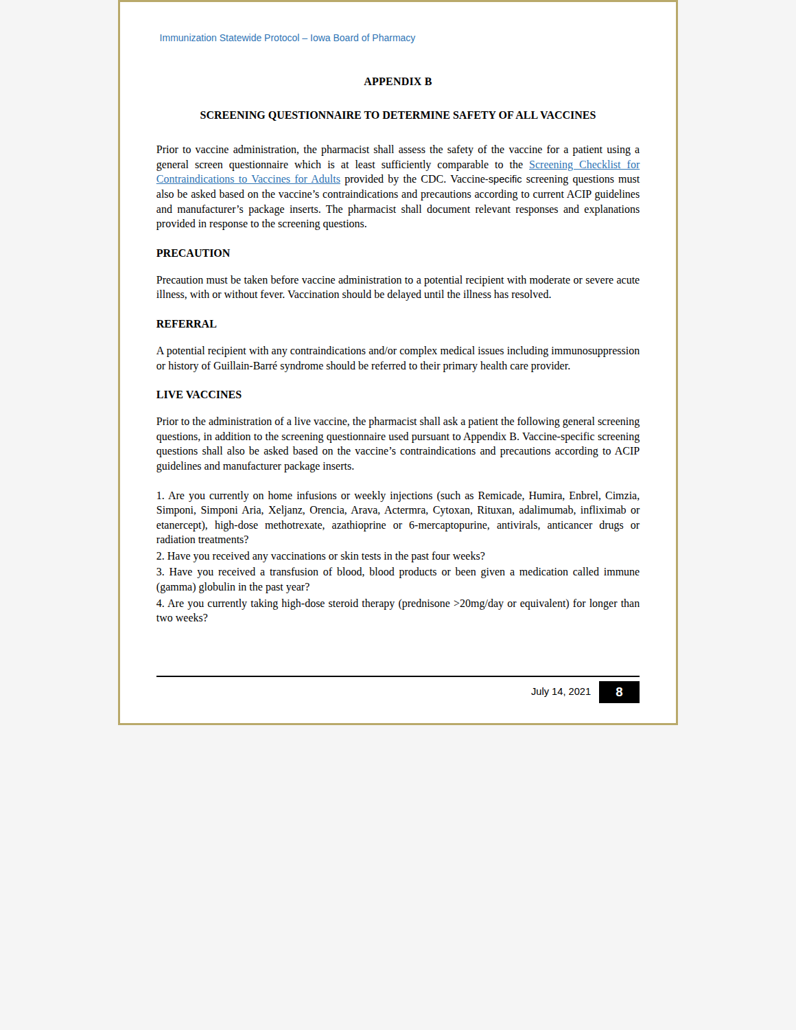Immunization Statewide Protocol – Iowa Board of Pharmacy
APPENDIX B
SCREENING QUESTIONNAIRE TO DETERMINE SAFETY OF ALL VACCINES
Prior to vaccine administration, the pharmacist shall assess the safety of the vaccine for a patient using a general screen questionnaire which is at least sufficiently comparable to the Screening Checklist for Contraindications to Vaccines for Adults provided by the CDC. Vaccine‐specific screening questions must also be asked based on the vaccine’s contraindications and precautions according to current ACIP guidelines and manufacturer’s package inserts. The pharmacist shall document relevant responses and explanations provided in response to the screening questions.
PRECAUTION
Precaution must be taken before vaccine administration to a potential recipient with moderate or severe acute illness, with or without fever. Vaccination should be delayed until the illness has resolved.
REFERRAL
A potential recipient with any contraindications and/or complex medical issues including immunosuppression or history of Guillain-Barré syndrome should be referred to their primary health care provider.
LIVE VACCINES
Prior to the administration of a live vaccine, the pharmacist shall ask a patient the following general screening questions, in addition to the screening questionnaire used pursuant to Appendix B. Vaccine-specific screening questions shall also be asked based on the vaccine’s contraindications and precautions according to ACIP guidelines and manufacturer package inserts.
1. Are you currently on home infusions or weekly injections (such as Remicade, Humira, Enbrel, Cimzia, Simponi, Simponi Aria, Xeljanz, Orencia, Arava, Actermra, Cytoxan, Rituxan, adalimumab, infliximab or etanercept), high-dose methotrexate, azathioprine or 6-mercaptopurine, antivirals, anticancer drugs or radiation treatments?
2. Have you received any vaccinations or skin tests in the past four weeks?
3. Have you received a transfusion of blood, blood products or been given a medication called immune (gamma) globulin in the past year?
4. Are you currently taking high-dose steroid therapy (prednisone >20mg/day or equivalent) for longer than two weeks?
July 14, 2021
8